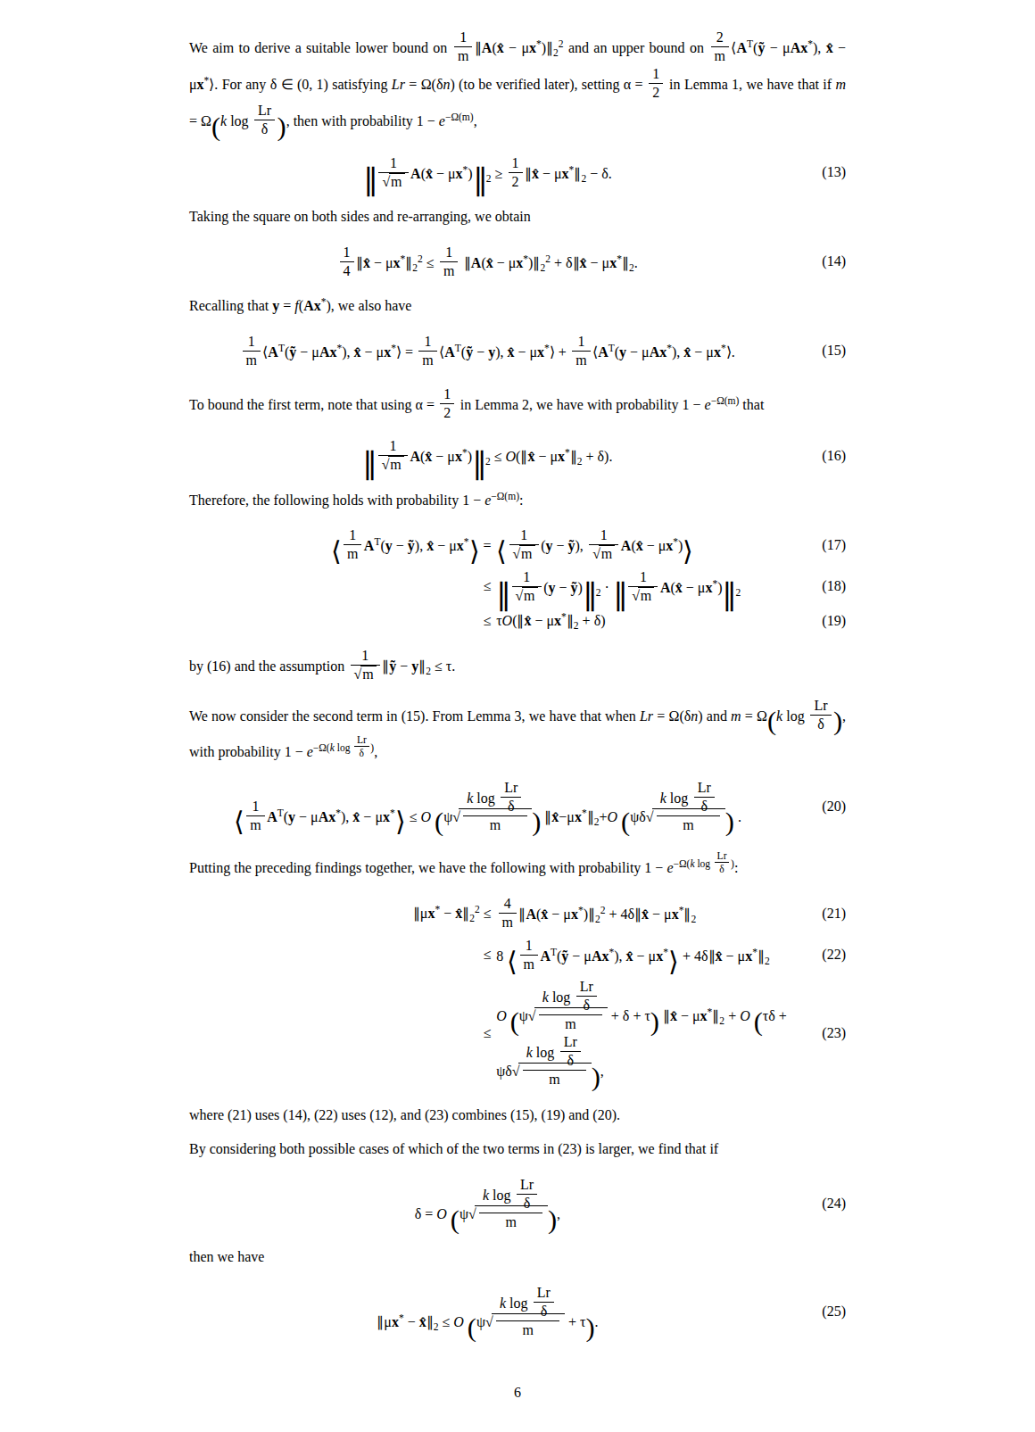We aim to derive a suitable lower bound on 1 m∥A(x̂ − μx*)∥22 and an upper bound on 2 m⟨AT(ỹ − μAx*), x̂ − μx*⟩. For any δ ∈ (0, 1) satisfying Lr = Ω(δn) (to be verified later), setting α = 12 in Lemma 1, we have that if m = Ω(k log Lr δ), then with probability 1 − e−Ω(m),
∥1√m A(x̂ − μx*)∥2 ≥ 12∥x̂ − μx*∥2 − δ.
(13)
Taking the square on both sides and re-arranging, we obtain
14∥x̂ − μx*∥22 ≤ 1 m ∥A(x̂ − μx*)∥22 + δ∥x̂ − μx*∥2.
(14)
Recalling that y = f(Ax*), we also have
1 m⟨AT(ỹ − μAx*), x̂ − μx*⟩ = 1 m⟨AT(ỹ − y), x̂ − μx*⟩ + 1 m⟨AT(y − μAx*), x̂ − μx*⟩.
(15)
To bound the first term, note that using α = 12 in Lemma 2, we have with probability 1 − e−Ω(m) that
∥1√m A(x̂ − μx*)∥2 ≤ O(∥x̂ − μx*∥2 + δ).
(16)
Therefore, the following holds with probability 1 − e−Ω(m):
⟨1 m AT(y − ỹ), x̂ − μx*⟩ =
⟨1√m(y − ỹ), 1√m A(x̂ − μx*)⟩
(17)
≤
∥1√m(y − ỹ)∥2 · ∥1√m A(x̂ − μx*)∥2
(18)
≤
τO(∥x̂ − μx*∥2 + δ)
(19)
by (16) and the assumption 1√m∥ỹ − y∥2 ≤ τ.
We now consider the second term in (15). From Lemma 3, we have that when Lr = Ω(δn) and m = Ω(k log Lr δ), with probability 1 − e−Ω(k log Lr δ),
⟨1 m AT(y − μAx*), x̂ − μx*⟩ ≤ O (ψ√k log Lr δ m) ∥x̂−μx*∥2+O (ψδ√k log Lr δ m) .
(20)
Putting the preceding findings together, we have the following with probability 1 − e−Ω(k log Lr δ):
∥μx* − x̂∥22 ≤
4 m∥A(x̂ − μx*)∥22 + 4δ∥x̂ − μx*∥2
(21)
≤
8 ⟨1 m AT(ỹ − μAx*), x̂ − μx*⟩ + 4δ∥x̂ − μx*∥2
(22)
≤
O (ψ√k log Lr δ m + δ + τ) ∥x̂ − μx*∥2 + O (τδ + ψδ√k log Lr δ m),
(23)
where (21) uses (14), (22) uses (12), and (23) combines (15), (19) and (20).
By considering both possible cases of which of the two terms in (23) is larger, we find that if
δ = O (ψ√k log Lr δ m),
(24)
then we have
∥μx* − x̂∥2 ≤ O (ψ√k log Lr δ m + τ).
(25)
6